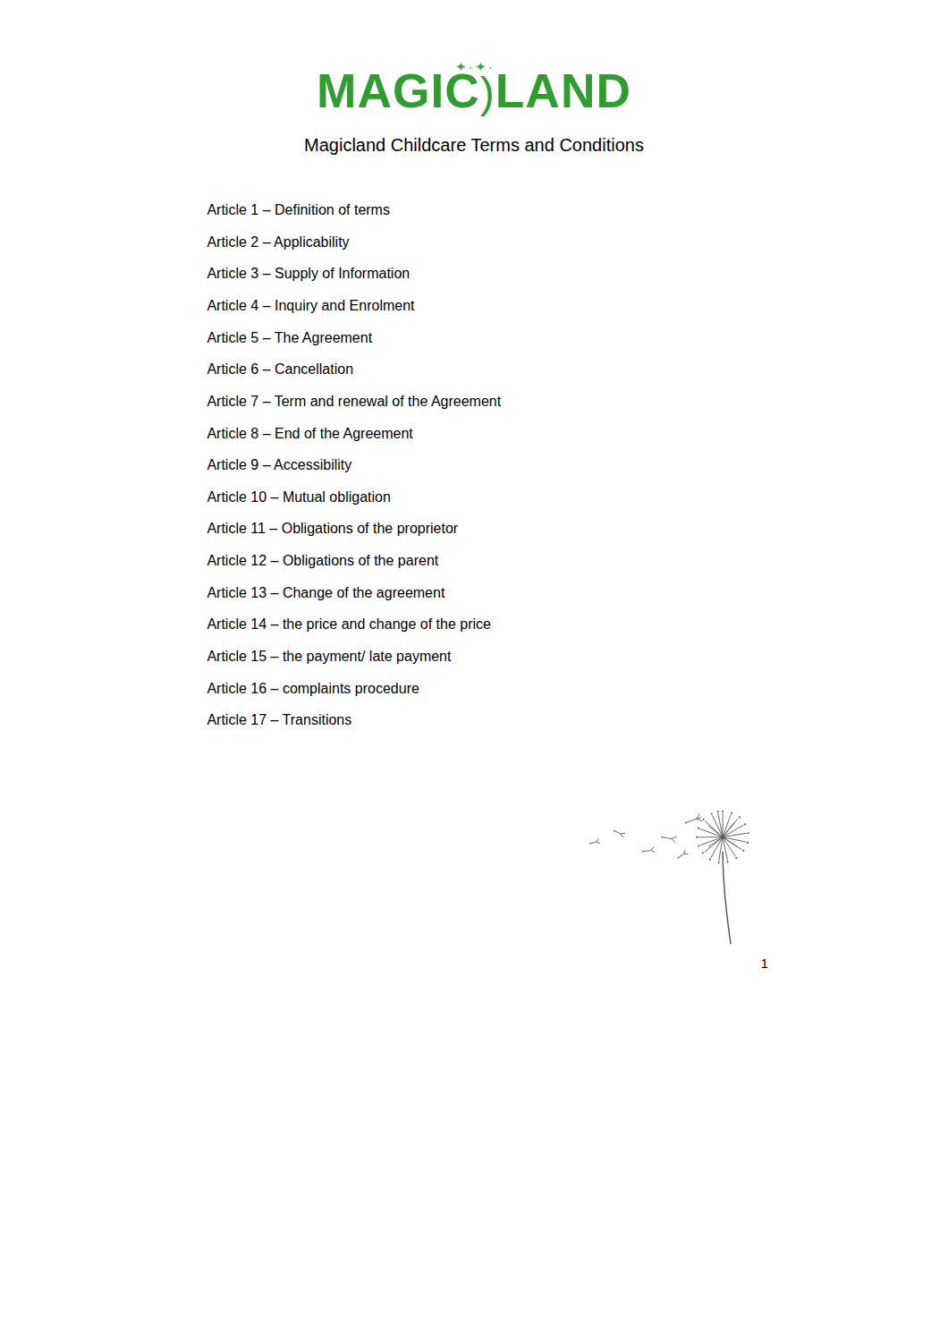✦ · ✦ · MAGIC) LAND
Magicland Childcare Terms and Conditions
Article 1 – Definition of terms
Article 2 – Applicability
Article 3 – Supply of Information
Article 4 – Inquiry and Enrolment
Article 5 – The Agreement
Article 6 – Cancellation
Article 7 – Term and renewal of the Agreement
Article 8 – End of the Agreement
Article 9 – Accessibility
Article 10 – Mutual obligation
Article 11 – Obligations of the proprietor
Article 12 – Obligations of the parent
Article 13 – Change of the agreement
Article 14 – the price and change of the price
Article 15 – the payment/ late payment
Article 16 – complaints procedure
Article 17 – Transitions
1